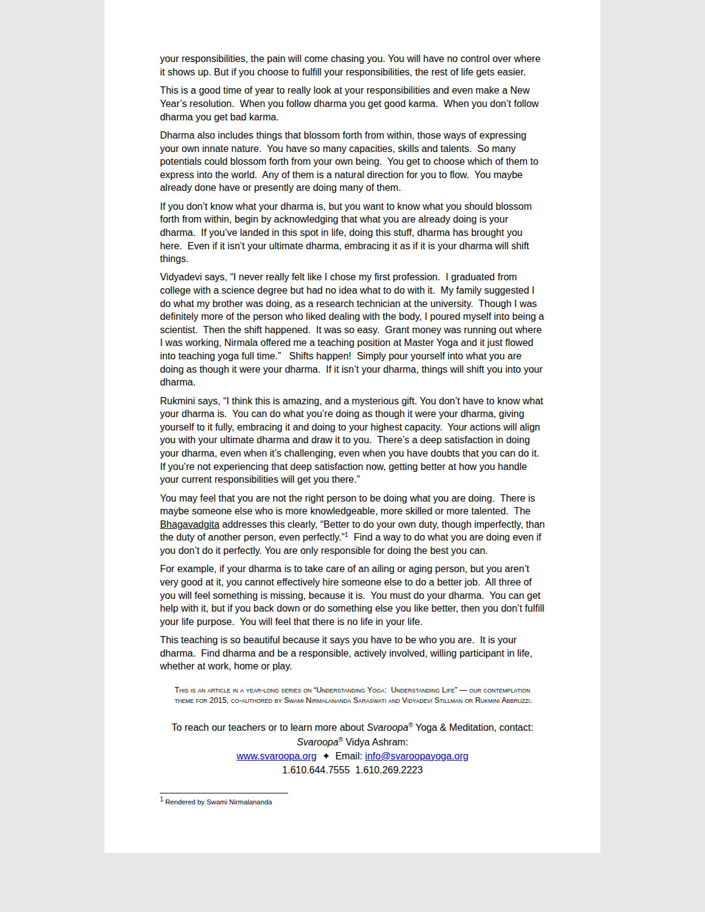your responsibilities, the pain will come chasing you. You will have no control over where it shows up. But if you choose to fulfill your responsibilities, the rest of life gets easier.
This is a good time of year to really look at your responsibilities and even make a New Year’s resolution. When you follow dharma you get good karma. When you don’t follow dharma you get bad karma.
Dharma also includes things that blossom forth from within, those ways of expressing your own innate nature. You have so many capacities, skills and talents. So many potentials could blossom forth from your own being. You get to choose which of them to express into the world. Any of them is a natural direction for you to flow. You maybe already done have or presently are doing many of them.
If you don’t know what your dharma is, but you want to know what you should blossom forth from within, begin by acknowledging that what you are already doing is your dharma. If you’ve landed in this spot in life, doing this stuff, dharma has brought you here. Even if it isn’t your ultimate dharma, embracing it as if it is your dharma will shift things.
Vidyadevi says, “I never really felt like I chose my first profession. I graduated from college with a science degree but had no idea what to do with it. My family suggested I do what my brother was doing, as a research technician at the university. Though I was definitely more of the person who liked dealing with the body, I poured myself into being a scientist. Then the shift happened. It was so easy. Grant money was running out where I was working, Nirmala offered me a teaching position at Master Yoga and it just flowed into teaching yoga full time.” Shifts happen! Simply pour yourself into what you are doing as though it were your dharma. If it isn’t your dharma, things will shift you into your dharma.
Rukmini says, “I think this is amazing, and a mysterious gift. You don’t have to know what your dharma is. You can do what you’re doing as though it were your dharma, giving yourself to it fully, embracing it and doing to your highest capacity. Your actions will align you with your ultimate dharma and draw it to you. There’s a deep satisfaction in doing your dharma, even when it’s challenging, even when you have doubts that you can do it. If you’re not experiencing that deep satisfaction now, getting better at how you handle your current responsibilities will get you there.”
You may feel that you are not the right person to be doing what you are doing. There is maybe someone else who is more knowledgeable, more skilled or more talented. The Bhagavadgita addresses this clearly, “Better to do your own duty, though imperfectly, than the duty of another person, even perfectly.”1 Find a way to do what you are doing even if you don’t do it perfectly. You are only responsible for doing the best you can.
For example, if your dharma is to take care of an ailing or aging person, but you aren’t very good at it, you cannot effectively hire someone else to do a better job. All three of you will feel something is missing, because it is. You must do your dharma. You can get help with it, but if you back down or do something else you like better, then you don’t fulfill your life purpose. You will feel that there is no life in your life.
This teaching is so beautiful because it says you have to be who you are. It is your dharma. Find dharma and be a responsible, actively involved, willing participant in life, whether at work, home or play.
This is an article in a year-long series on “Understanding Yoga: Understanding Life” — our contemplation theme for 2015, co-authored by Swami Nirmalananda Saraswati and Vidyadevi Stillman or Rukmini Abbruzzi.
To reach our teachers or to learn more about Svaroopa® Yoga & Meditation, contact:
Svaroopa® Vidya Ashram:
www.svaroopa.org ✦ Email: info@svaroopayoga.org
1.610.644.7555 1.610.269.2223
1 Rendered by Swami Nirmalananda